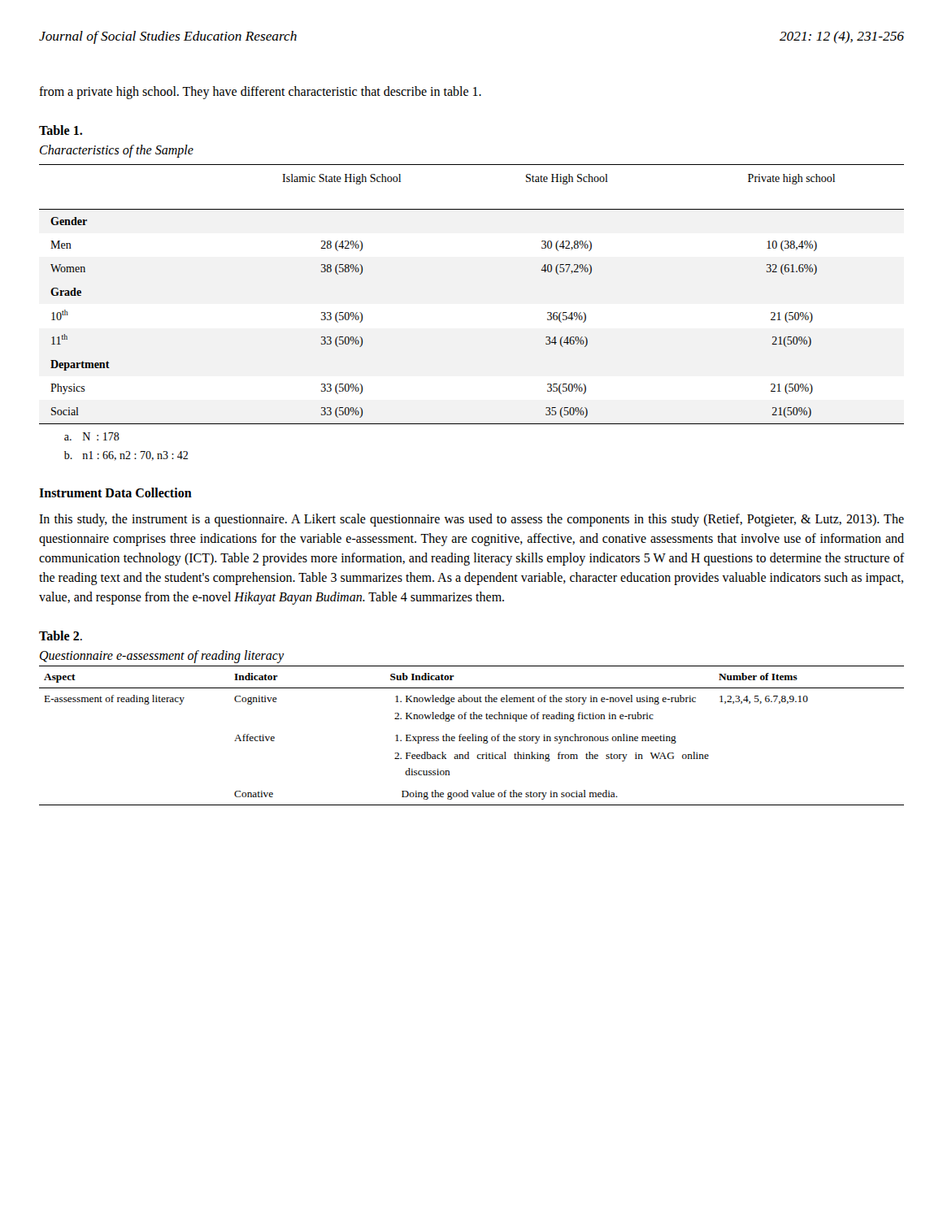Journal of Social Studies Education Research 2021: 12 (4), 231-256
from a private high school. They have different characteristic that describe in table 1.
Table 1. Characteristics of the Sample
| | Islamic State High School | State High School | Private high school |
| --- | --- | --- | --- |
| Gender | | | |
| Men | 28 (42%) | 30 (42,8%) | 10 (38,4%) |
| Women | 38 (58%) | 40 (57,2%) | 32 (61.6%) |
| Grade | | | |
| 10 th | 33 (50%) | 36(54%) | 21 (50%) |
| 11 th | 33 (50%) | 34 (46%) | 21(50%) |
| Department | | | |
| Physics | 33 (50%) | 35(50%) | 21 (50%) |
| Social | 33 (50%) | 35 (50%) | 21(50%) |
a. N : 178
b. n1 : 66, n2 : 70, n3 : 42
Instrument Data Collection
In this study, the instrument is a questionnaire. A Likert scale questionnaire was used to assess the components in this study (Retief, Potgieter, & Lutz, 2013). The questionnaire comprises three indications for the variable e-assessment. They are cognitive, affective, and conative assessments that involve use of information and communication technology (ICT). Table 2 provides more information, and reading literacy skills employ indicators 5 W and H questions to determine the structure of the reading text and the student's comprehension. Table 3 summarizes them. As a dependent variable, character education provides valuable indicators such as impact, value, and response from the e-novel Hikayat Bayan Budiman. Table 4 summarizes them.
Table 2. Questionnaire e-assessment of reading literacy
| Aspect | Indicator | Sub Indicator | Number of Items |
| --- | --- | --- | --- |
| E-assessment of reading literacy | Cognitive | Knowledge about the element of the story in e-novel using e-rubric Knowledge of the technique of reading fiction in e-rubric | 1,2,3,4, 5, 6.7,8,9.10 |
| | Affective | Express the feeling of the story in synchronous online meeting Feedback and critical thinking from the story in WAG online discussion | |
| | Conative | Doing the good value of the story in social media. | |